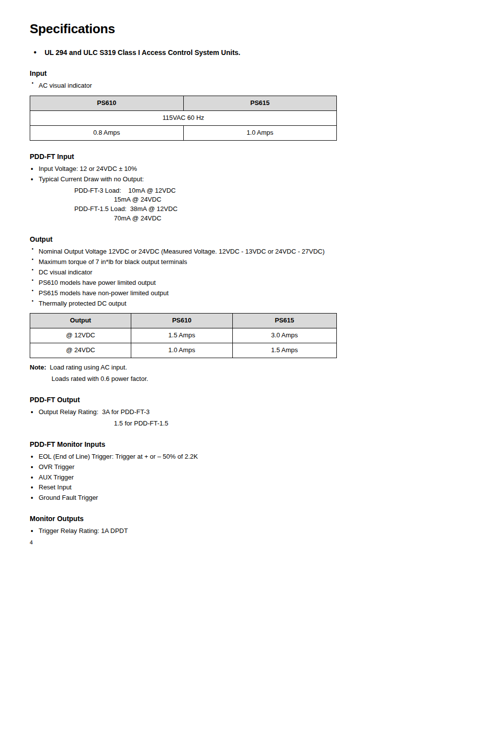Specifications
UL 294 and ULC S319 Class I Access Control System Units.
Input
AC visual indicator
| PS610 | PS615 |
| --- | --- |
| 115VAC 60 Hz |
| 0.8 Amps | 1.0 Amps |
PDD-FT Input
Input Voltage: 12 or 24VDC ± 10%
Typical Current Draw with no Output:
PDD-FT-3 Load: 10mA @ 12VDC
15mA @ 24VDC
PDD-FT-1.5 Load: 38mA @ 12VDC
70mA @ 24VDC
Output
Nominal Output Voltage 12VDC or 24VDC (Measured Voltage. 12VDC - 13VDC or 24VDC - 27VDC)
Maximum torque of 7 in*lb for black output terminals
DC visual indicator
PS610 models have power limited output
PS615 models have non-power limited output
Thermally protected DC output
| Output | PS610 | PS615 |
| --- | --- | --- |
| @ 12VDC | 1.5 Amps | 3.0 Amps |
| @ 24VDC | 1.0 Amps | 1.5 Amps |
Note: Load rating using AC input.
Loads rated with 0.6 power factor.
PDD-FT Output
Output Relay Rating: 3A for PDD-FT-3
1.5 for PDD-FT-1.5
PDD-FT Monitor Inputs
EOL (End of Line) Trigger: Trigger at + or – 50% of 2.2K
OVR Trigger
AUX Trigger
Reset Input
Ground Fault Trigger
Monitor Outputs
Trigger Relay Rating: 1A DPDT
4